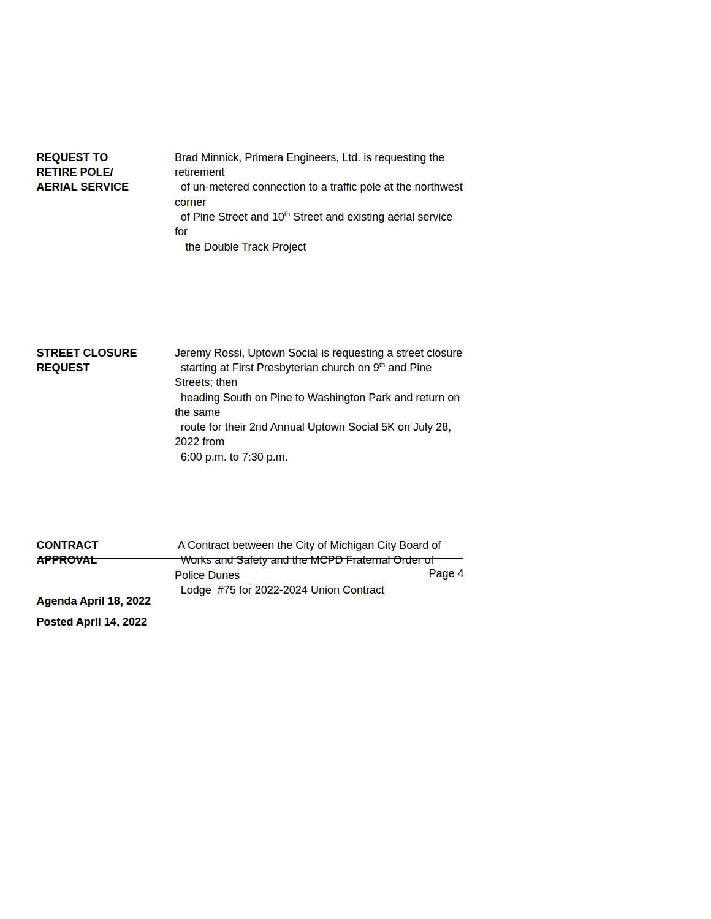| REQUEST TO RETIRE POLE/ AERIAL SERVICE | Brad Minnick, Primera Engineers, Ltd. is requesting the retirement of un-metered connection to a traffic pole at the northwest corner of Pine Street and 10 th Street and existing aerial service for the Double Track Project |
| STREET CLOSURE REQUEST | Jeremy Rossi, Uptown Social is requesting a street closure starting at First Presbyterian church on 9 th and Pine Streets; then heading South on Pine to Washington Park and return on the same route for their 2nd Annual Uptown Social 5K on July 28, 2022 from 6:00 p.m. to 7:30 p.m. |
| CONTRACT APPROVAL | A Contract between the City of Michigan City Board of Works and Safety and the MCPD Fraternal Order of Police Dunes Lodge #75 for 2022-2024 Union Contract |
Page 4
Agenda April 18, 2022
Posted April 14, 2022